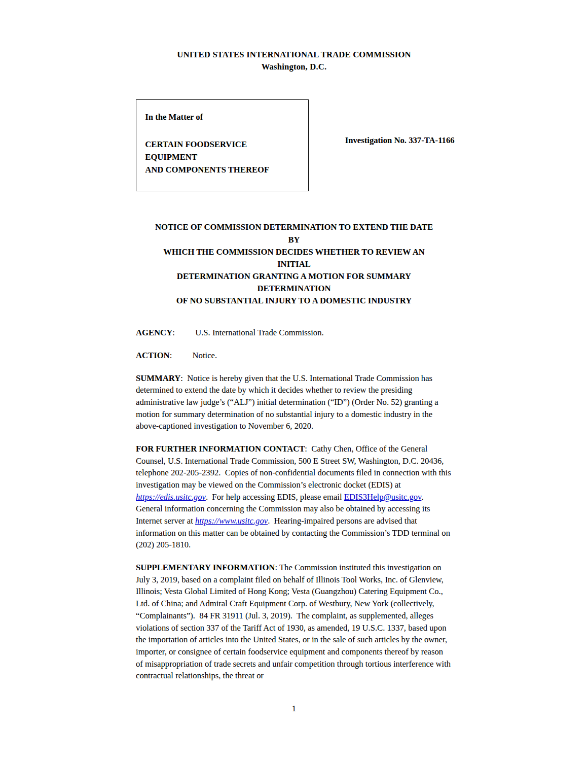UNITED STATES INTERNATIONAL TRADE COMMISSION Washington, D.C.
In the Matter of
CERTAIN FOODSERVICE EQUIPMENT
AND COMPONENTS THEREOF
Investigation No. 337-TA-1166
NOTICE OF COMMISSION DETERMINATION TO EXTEND THE DATE BY
WHICH THE COMMISSION DECIDES WHETHER TO REVIEW AN INITIAL
DETERMINATION GRANTING A MOTION FOR SUMMARY DETERMINATION
OF NO SUBSTANTIAL INJURY TO A DOMESTIC INDUSTRY
AGENCY: U.S. International Trade Commission.
ACTION: Notice.
SUMMARY: Notice is hereby given that the U.S. International Trade Commission has determined to extend the date by which it decides whether to review the presiding administrative law judge’s (“ALJ”) initial determination (“ID”) (Order No. 52) granting a motion for summary determination of no substantial injury to a domestic industry in the above-captioned investigation to November 6, 2020.
FOR FURTHER INFORMATION CONTACT: Cathy Chen, Office of the General Counsel, U.S. International Trade Commission, 500 E Street SW, Washington, D.C. 20436, telephone 202-205-2392. Copies of non-confidential documents filed in connection with this investigation may be viewed on the Commission’s electronic docket (EDIS) at https://edis.usitc.gov. For help accessing EDIS, please email EDIS3Help@usitc.gov. General information concerning the Commission may also be obtained by accessing its Internet server at https://www.usitc.gov. Hearing-impaired persons are advised that information on this matter can be obtained by contacting the Commission’s TDD terminal on (202) 205-1810.
SUPPLEMENTARY INFORMATION: The Commission instituted this investigation on July 3, 2019, based on a complaint filed on behalf of Illinois Tool Works, Inc. of Glenview, Illinois; Vesta Global Limited of Hong Kong; Vesta (Guangzhou) Catering Equipment Co., Ltd. of China; and Admiral Craft Equipment Corp. of Westbury, New York (collectively, “Complainants”). 84 FR 31911 (Jul. 3, 2019). The complaint, as supplemented, alleges violations of section 337 of the Tariff Act of 1930, as amended, 19 U.S.C. 1337, based upon the importation of articles into the United States, or in the sale of such articles by the owner, importer, or consignee of certain foodservice equipment and components thereof by reason of misappropriation of trade secrets and unfair competition through tortious interference with contractual relationships, the threat or
1